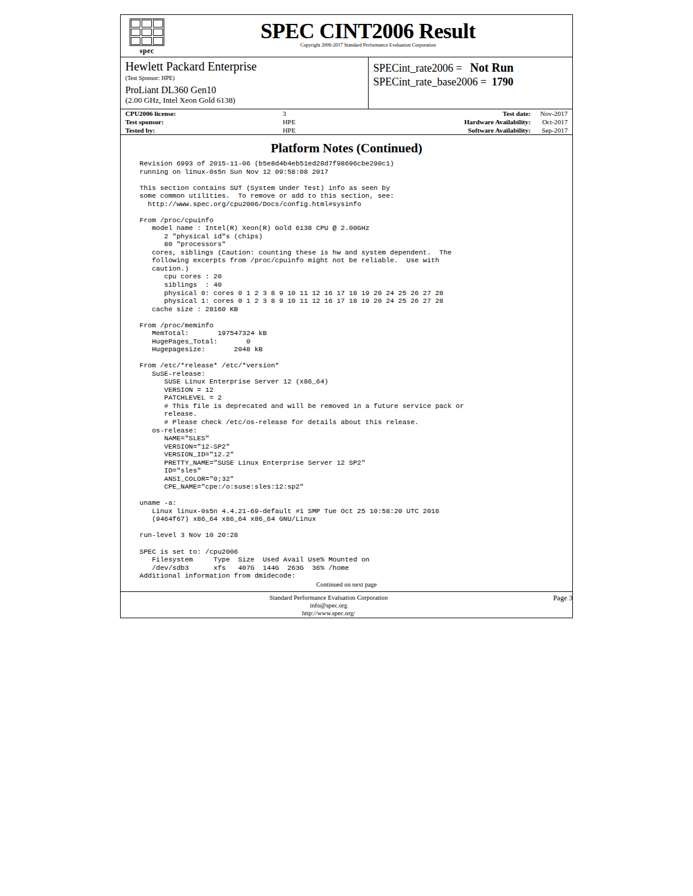spec
SPEC CINT2006 Result
Copyright 2006-2017 Standard Performance Evaluation Corporation
Hewlett Packard Enterprise
(Test Sponsor: HPE)
ProLiant DL360 Gen10 (2.00 GHz, Intel Xeon Gold 6138)
SPECint_rate2006 = Not Run
SPECint_rate_base2006 = 1790
| CPU2006 license: | 3 | Test date: | Nov-2017 |
| Test sponsor: | HPE | Hardware Availability: | Oct-2017 |
| Tested by: | HPE | Software Availability: | Sep-2017 |
Platform Notes (Continued)
  Revision 6993 of 2015-11-06 (b5e8d4b4eb51ed28d7f98696cbe290c1)
  running on linux-0s5n Sun Nov 12 09:58:08 2017

  This section contains SUT (System Under Test) info as seen by
  some common utilities.  To remove or add to this section, see:
    http://www.spec.org/cpu2006/Docs/config.html#sysinfo

  From /proc/cpuinfo
     model name : Intel(R) Xeon(R) Gold 6138 CPU @ 2.00GHz
        2 "physical id"s (chips)
        80 "processors"
     cores, siblings (Caution: counting these is hw and system dependent.  The
     following excerpts from /proc/cpuinfo might not be reliable.  Use with
     caution.)
        cpu cores : 20
        siblings  : 40
        physical 0: cores 0 1 2 3 8 9 10 11 12 16 17 18 19 20 24 25 26 27 28
        physical 1: cores 0 1 2 3 8 9 10 11 12 16 17 18 19 20 24 25 26 27 28
     cache size : 28160 KB

  From /proc/meminfo
     MemTotal:       197547324 kB
     HugePages_Total:       0
     Hugepagesize:       2048 kB

  From /etc/*release* /etc/*version*
     SuSE-release:
        SUSE Linux Enterprise Server 12 (x86_64)
        VERSION = 12
        PATCHLEVEL = 2
        # This file is deprecated and will be removed in a future service pack or
        release.
        # Please check /etc/os-release for details about this release.
     os-release:
        NAME="SLES"
        VERSION="12-SP2"
        VERSION_ID="12.2"
        PRETTY_NAME="SUSE Linux Enterprise Server 12 SP2"
        ID="sles"
        ANSI_COLOR="0;32"
        CPE_NAME="cpe:/o:suse:sles:12:sp2"

  uname -a:
     Linux linux-0s5n 4.4.21-69-default #1 SMP Tue Oct 25 10:58:20 UTC 2016
     (9464f67) x86_64 x86_64 x86_64 GNU/Linux

  run-level 3 Nov 10 20:28

  SPEC is set to: /cpu2006
     Filesystem     Type  Size  Used Avail Use% Mounted on
     /dev/sdb3      xfs   407G  144G  263G  36% /home
  Additional information from dmidecode:
Continued on next page
Standard Performance Evaluation Corporation
info@spec.org
http://www.spec.org/
Page 3